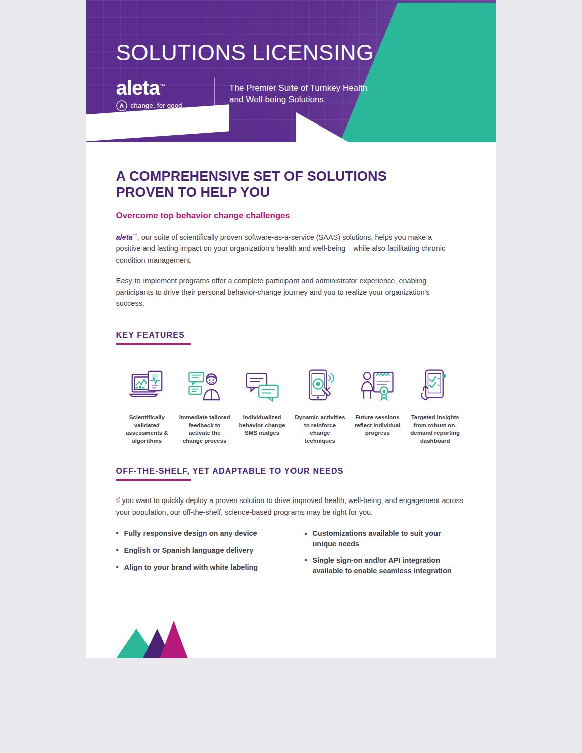Solutions Licensing
aleta™
change. for good.
The Premier Suite of Turnkey Health
and Well-being Solutions
A comprehensive set of solutions
proven to help you
Overcome top behavior change challenges
aleta™, our suite of scientifically proven software-as-a-service (SAAS) solutions, helps you make a positive and lasting impact on your organization's health and well-being – while also facilitating chronic condition management.
Easy-to-implement programs offer a complete participant and administrator experience, enabling participants to drive their personal behavior-change journey and you to realize your organization's success.
Key Features
Scientifically validated assessments & algorithms
Immediate tailored feedback to activate the change process
Individualized behavior-change SMS nudges
Dynamic activities to reinforce change techniques
Future sessions reflect individual progress
Targeted insights from robust on-demand reporting dashboard
Off-the-shelf, yet adaptable to your needs
If you want to quickly deploy a proven solution to drive improved health, well-being, and engagement across your population, our off-the-shelf, science-based programs may be right for you.
Fully responsive design on any device
English or Spanish language delivery
Align to your brand with white labeling
Customizations available to suit your unique needs
Single sign-on and/or API integration available to enable seamless integration